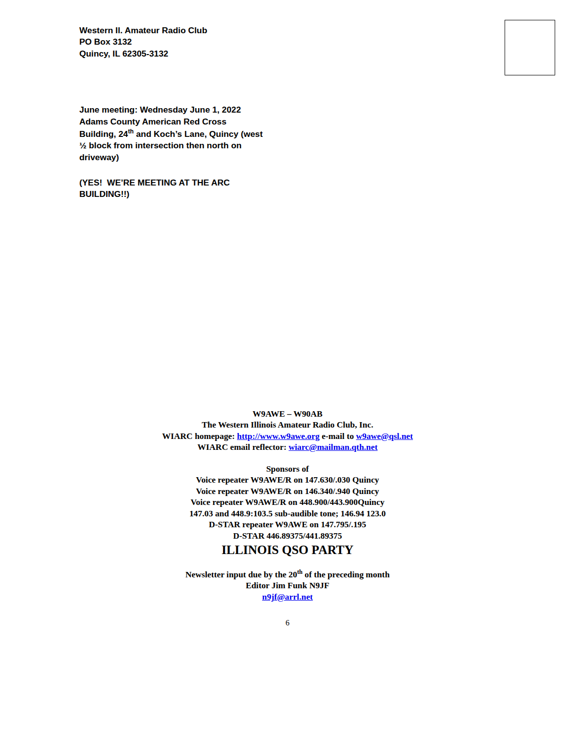Western Il. Amateur Radio Club
PO Box 3132
Quincy, IL 62305-3132
June meeting: Wednesday June 1, 2022
Adams County American Red Cross
Building, 24th and Koch’s Lane, Quincy (west
½ block from intersection then north on
driveway)
(YES! WE’RE MEETING AT THE ARC
BUILDING!!)
W9AWE – W90AB
The Western Illinois Amateur Radio Club, Inc.
WIARC homepage: http://www.w9awe.org e-mail to w9awe@qsl.net
WIARC email reflector: wiarc@mailman.qth.net
Sponsors of
Voice repeater W9AWE/R on 147.630/.030 Quincy
Voice repeater W9AWE/R on 146.340/.940 Quincy
Voice repeater W9AWE/R on 448.900/443.900Quincy
147.03 and 448.9:103.5 sub-audible tone; 146.94 123.0
D-STAR repeater W9AWE on 147.795/.195
D-STAR 446.89375/441.89375
ILLINOIS QSO PARTY
Newsletter input due by the 20th of the preceding month
Editor Jim Funk N9JF
n9jf@arrl.net
6